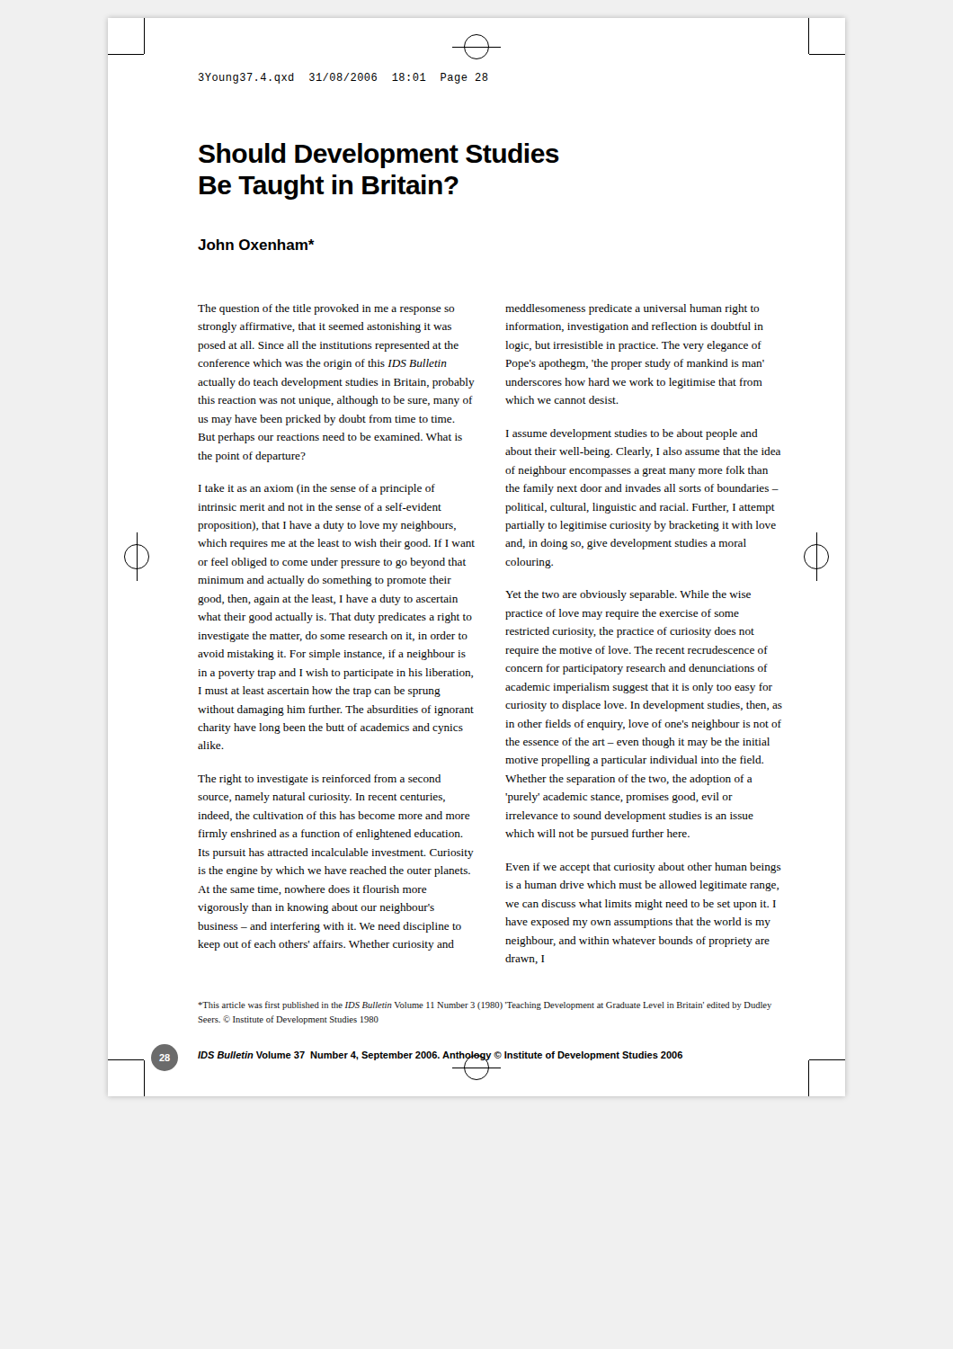3Young37.4.qxd 31/08/2006 18:01 Page 28
Should Development Studies
Be Taught in Britain?
John Oxenham*
The question of the title provoked in me a response so strongly affirmative, that it seemed astonishing it was posed at all. Since all the institutions represented at the conference which was the origin of this IDS Bulletin actually do teach development studies in Britain, probably this reaction was not unique, although to be sure, many of us may have been pricked by doubt from time to time. But perhaps our reactions need to be examined. What is the point of departure?
I take it as an axiom (in the sense of a principle of intrinsic merit and not in the sense of a self-evident proposition), that I have a duty to love my neighbours, which requires me at the least to wish their good. If I want or feel obliged to come under pressure to go beyond that minimum and actually do something to promote their good, then, again at the least, I have a duty to ascertain what their good actually is. That duty predicates a right to investigate the matter, do some research on it, in order to avoid mistaking it. For simple instance, if a neighbour is in a poverty trap and I wish to participate in his liberation, I must at least ascertain how the trap can be sprung without damaging him further. The absurdities of ignorant charity have long been the butt of academics and cynics alike.
The right to investigate is reinforced from a second source, namely natural curiosity. In recent centuries, indeed, the cultivation of this has become more and more firmly enshrined as a function of enlightened education. Its pursuit has attracted incalculable investment. Curiosity is the engine by which we have reached the outer planets. At the same time, nowhere does it flourish more vigorously than in knowing about our neighbour's business – and interfering with it. We need discipline to keep out of each others' affairs. Whether curiosity and meddlesomeness predicate a universal human right to information, investigation and reflection is doubtful in logic, but irresistible in practice. The very elegance of Pope's apothegm, 'the proper study of mankind is man' underscores how hard we work to legitimise that from which we cannot desist.
I assume development studies to be about people and about their well-being. Clearly, I also assume that the idea of neighbour encompasses a great many more folk than the family next door and invades all sorts of boundaries – political, cultural, linguistic and racial. Further, I attempt partially to legitimise curiosity by bracketing it with love and, in doing so, give development studies a moral colouring.
Yet the two are obviously separable. While the wise practice of love may require the exercise of some restricted curiosity, the practice of curiosity does not require the motive of love. The recent recrudescence of concern for participatory research and denunciations of academic imperialism suggest that it is only too easy for curiosity to displace love. In development studies, then, as in other fields of enquiry, love of one's neighbour is not of the essence of the art – even though it may be the initial motive propelling a particular individual into the field. Whether the separation of the two, the adoption of a 'purely' academic stance, promises good, evil or irrelevance to sound development studies is an issue which will not be pursued further here.
Even if we accept that curiosity about other human beings is a human drive which must be allowed legitimate range, we can discuss what limits might need to be set upon it. I have exposed my own assumptions that the world is my neighbour, and within whatever bounds of propriety are drawn, I
*This article was first published in the IDS Bulletin Volume 11 Number 3 (1980) 'Teaching Development at Graduate Level in Britain' edited by Dudley Seers. © Institute of Development Studies 1980
28 IDS Bulletin Volume 37 Number 4, September 2006. Anthology © Institute of Development Studies 2006